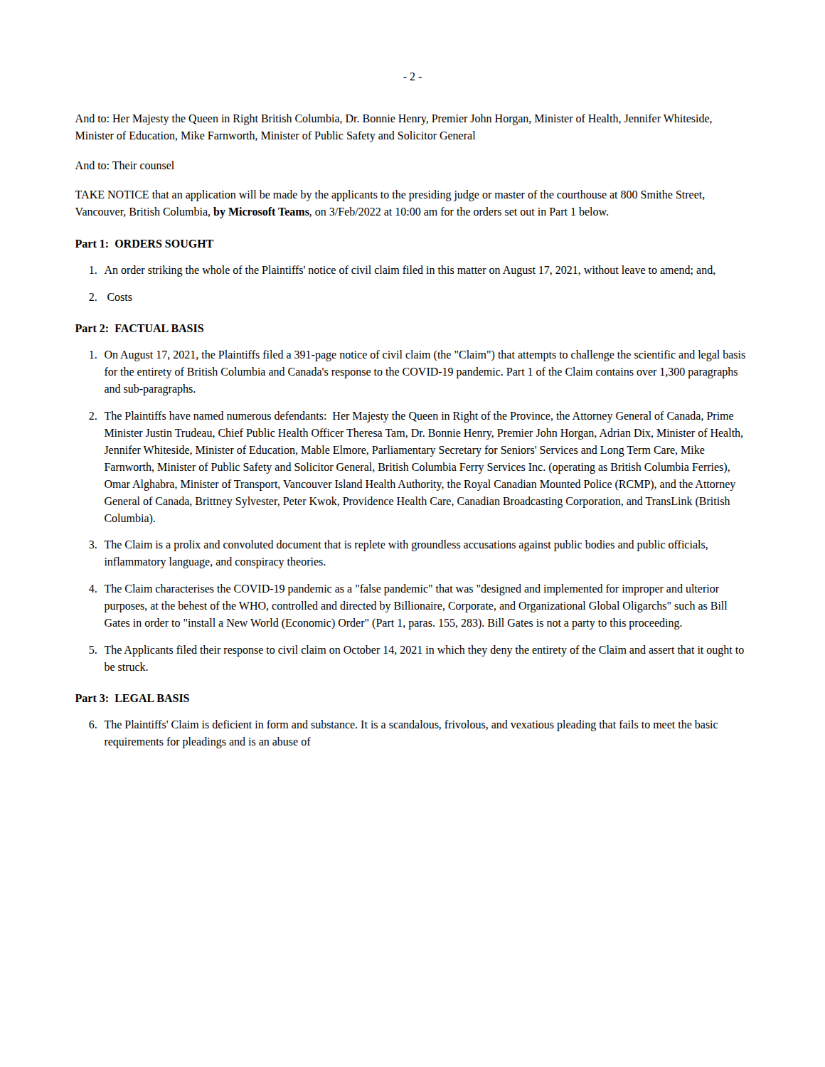- 2 -
And to: Her Majesty the Queen in Right British Columbia, Dr. Bonnie Henry, Premier John Horgan, Minister of Health, Jennifer Whiteside, Minister of Education, Mike Farnworth, Minister of Public Safety and Solicitor General
And to: Their counsel
TAKE NOTICE that an application will be made by the applicants to the presiding judge or master of the courthouse at 800 Smithe Street, Vancouver, British Columbia, by Microsoft Teams, on 3/Feb/2022 at 10:00 am for the orders set out in Part 1 below.
Part 1: ORDERS SOUGHT
An order striking the whole of the Plaintiffs' notice of civil claim filed in this matter on August 17, 2021, without leave to amend; and,
Costs
Part 2: FACTUAL BASIS
On August 17, 2021, the Plaintiffs filed a 391-page notice of civil claim (the "Claim") that attempts to challenge the scientific and legal basis for the entirety of British Columbia and Canada's response to the COVID-19 pandemic. Part 1 of the Claim contains over 1,300 paragraphs and sub-paragraphs.
The Plaintiffs have named numerous defendants: Her Majesty the Queen in Right of the Province, the Attorney General of Canada, Prime Minister Justin Trudeau, Chief Public Health Officer Theresa Tam, Dr. Bonnie Henry, Premier John Horgan, Adrian Dix, Minister of Health, Jennifer Whiteside, Minister of Education, Mable Elmore, Parliamentary Secretary for Seniors' Services and Long Term Care, Mike Farnworth, Minister of Public Safety and Solicitor General, British Columbia Ferry Services Inc. (operating as British Columbia Ferries), Omar Alghabra, Minister of Transport, Vancouver Island Health Authority, the Royal Canadian Mounted Police (RCMP), and the Attorney General of Canada, Brittney Sylvester, Peter Kwok, Providence Health Care, Canadian Broadcasting Corporation, and TransLink (British Columbia).
The Claim is a prolix and convoluted document that is replete with groundless accusations against public bodies and public officials, inflammatory language, and conspiracy theories.
The Claim characterises the COVID-19 pandemic as a "false pandemic" that was "designed and implemented for improper and ulterior purposes, at the behest of the WHO, controlled and directed by Billionaire, Corporate, and Organizational Global Oligarchs" such as Bill Gates in order to "install a New World (Economic) Order" (Part 1, paras. 155, 283). Bill Gates is not a party to this proceeding.
The Applicants filed their response to civil claim on October 14, 2021 in which they deny the entirety of the Claim and assert that it ought to be struck.
Part 3: LEGAL BASIS
The Plaintiffs' Claim is deficient in form and substance. It is a scandalous, frivolous, and vexatious pleading that fails to meet the basic requirements for pleadings and is an abuse of